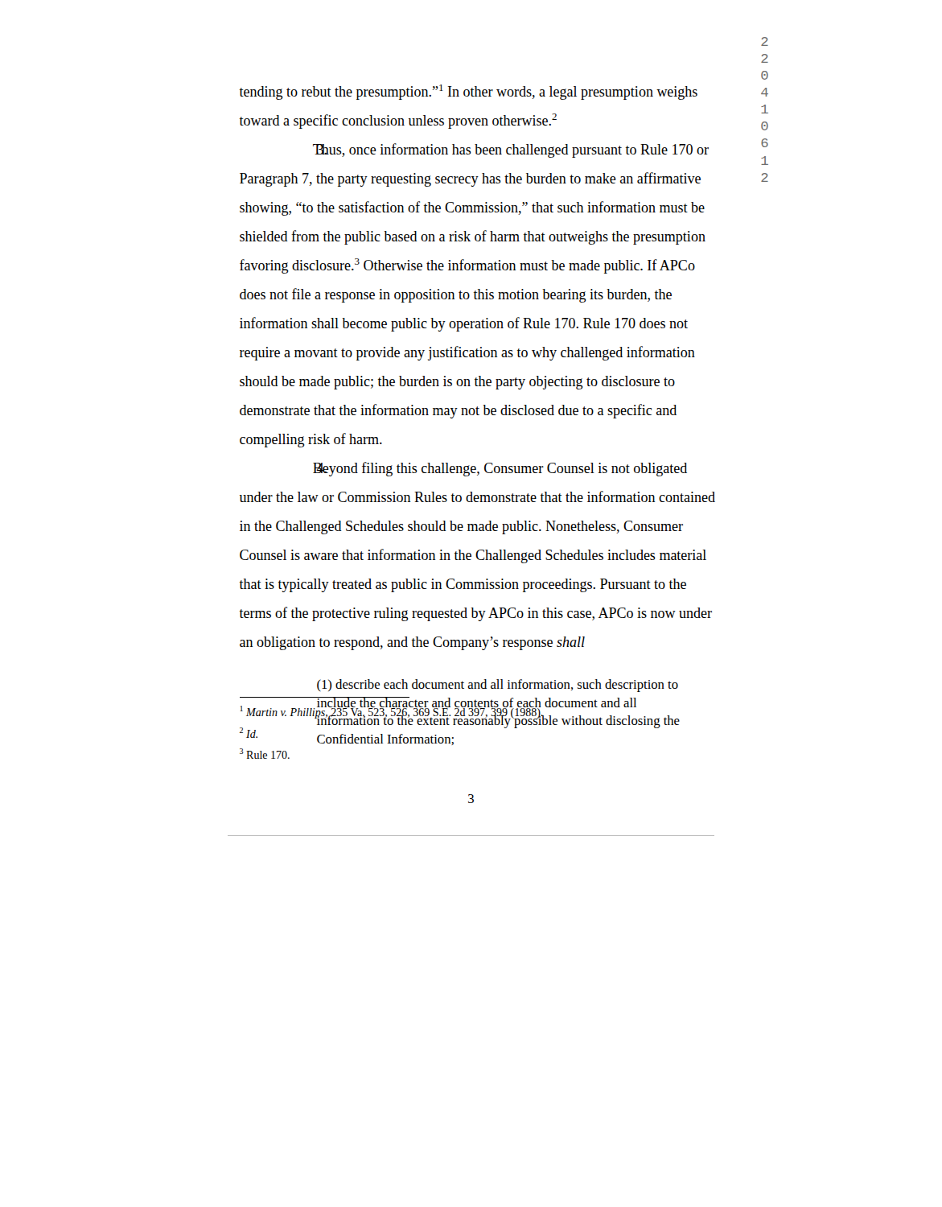220410612
tending to rebut the presumption.”1 In other words, a legal presumption weighs toward a specific conclusion unless proven otherwise.2
3. Thus, once information has been challenged pursuant to Rule 170 or Paragraph 7, the party requesting secrecy has the burden to make an affirmative showing, “to the satisfaction of the Commission,” that such information must be shielded from the public based on a risk of harm that outweighs the presumption favoring disclosure.3 Otherwise the information must be made public. If APCo does not file a response in opposition to this motion bearing its burden, the information shall become public by operation of Rule 170. Rule 170 does not require a movant to provide any justification as to why challenged information should be made public; the burden is on the party objecting to disclosure to demonstrate that the information may not be disclosed due to a specific and compelling risk of harm.
4. Beyond filing this challenge, Consumer Counsel is not obligated under the law or Commission Rules to demonstrate that the information contained in the Challenged Schedules should be made public. Nonetheless, Consumer Counsel is aware that information in the Challenged Schedules includes material that is typically treated as public in Commission proceedings. Pursuant to the terms of the protective ruling requested by APCo in this case, APCo is now under an obligation to respond, and the Company’s response shall
(1) describe each document and all information, such description to include the character and contents of each document and all information to the extent reasonably possible without disclosing the Confidential Information;
1 Martin v. Phillips, 235 Va. 523, 526, 369 S.E. 2d 397, 399 (1988).
2 Id.
3 Rule 170.
3